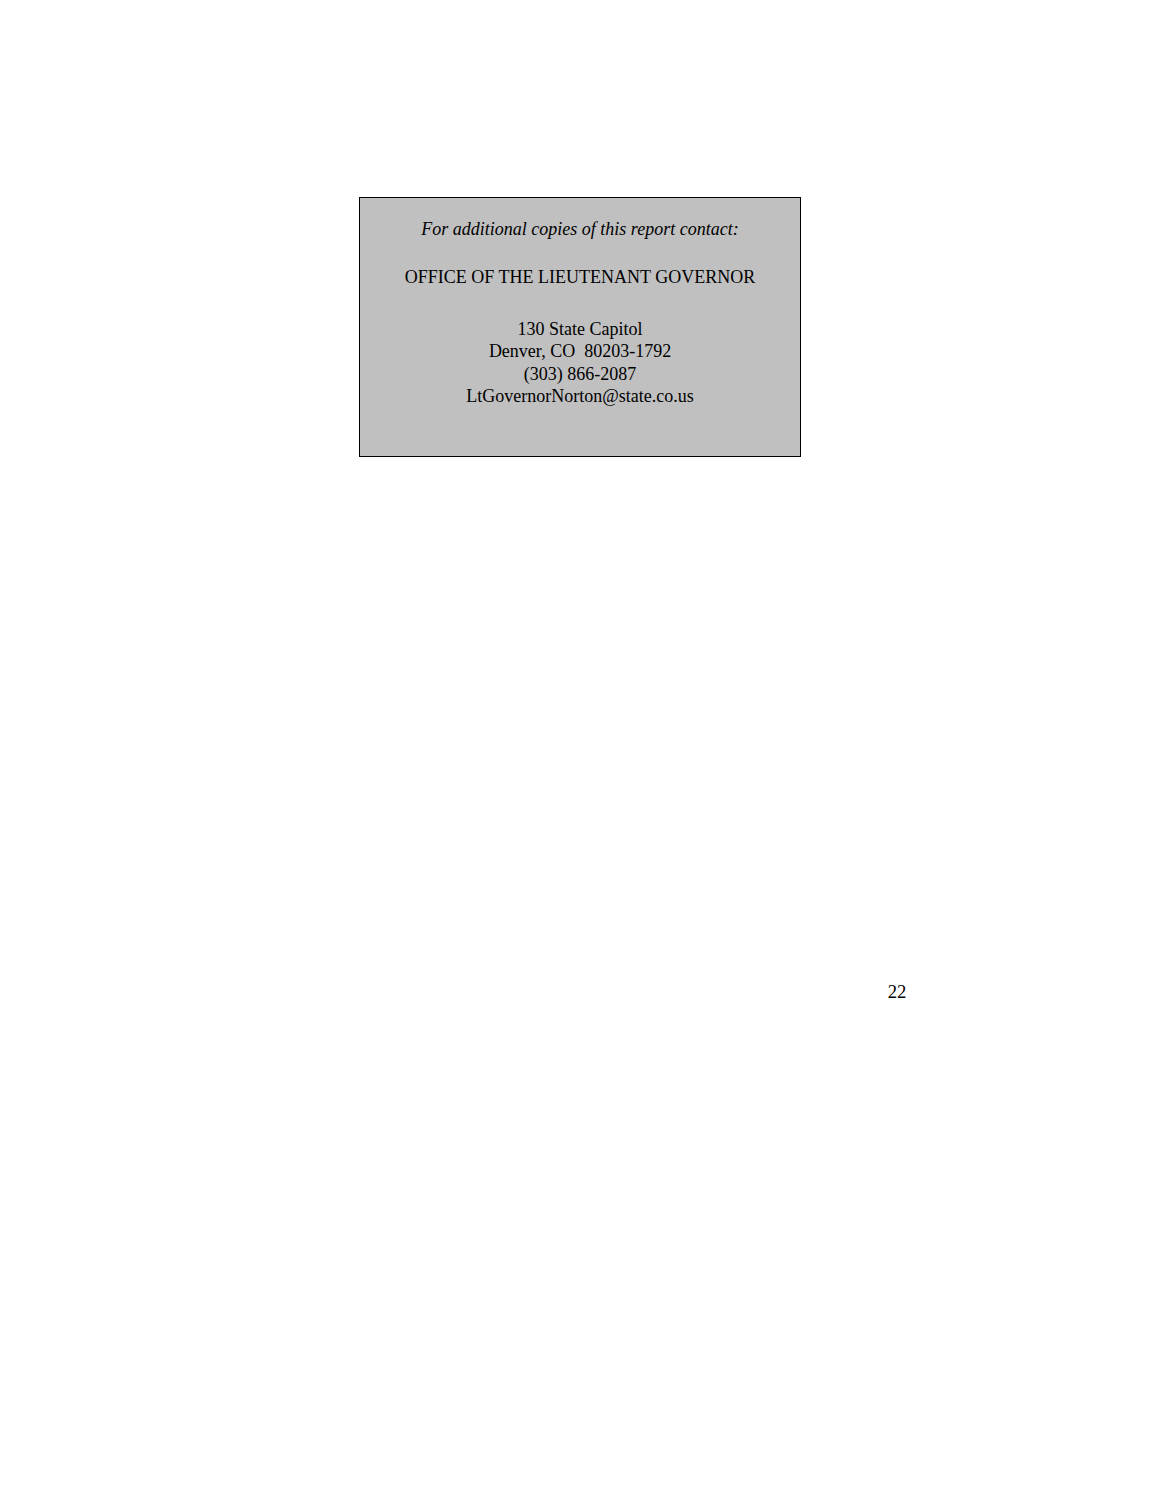For additional copies of this report contact:
OFFICE OF THE LIEUTENANT GOVERNOR
130 State Capitol
Denver, CO 80203-1792
(303) 866-2087
LtGovernorNorton@state.co.us
22